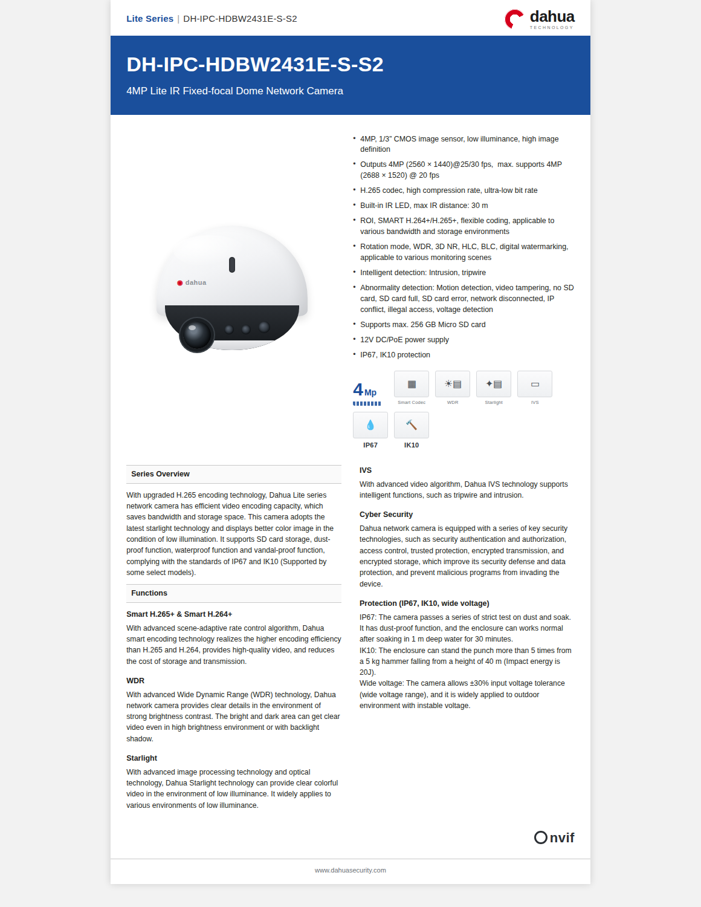Lite Series|DH-IPC-HDBW2431E-S-S2
dahua
Technology
DH-IPC-HDBW2431E-S-S2
4MP Lite IR Fixed-focal Dome Network Camera
◉ dahua
4MP, 1/3” CMOS image sensor, low illuminance, high image definition
Outputs 4MP (2560 × 1440)@25/30 fps, max. supports 4MP (2688 × 1520) @ 20 fps
H.265 codec, high compression rate, ultra-low bit rate
Built-in IR LED, max IR distance: 30 m
ROI, SMART H.264+/H.265+, flexible coding, applicable to various bandwidth and storage environments
Rotation mode, WDR, 3D NR, HLC, BLC, digital watermarking, applicable to various monitoring scenes
Intelligent detection: Intrusion, tripwire
Abnormality detection: Motion detection, video tampering, no SD card, SD card full, SD card error, network disconnected, IP conflict, illegal access, voltage detection
Supports max. 256 GB Micro SD card
12V DC/PoE power supply
IP67, IK10 protection
4 Mp
▦
Smart Codec
☀▤
WDR
✦▤
Starlight
▭
IVS
💧
IP67
🔨
IK10
Series Overview
With upgraded H.265 encoding technology, Dahua Lite series network camera has efficient video encoding capacity, which saves bandwidth and storage space. This camera adopts the latest starlight technology and displays better color image in the condition of low illumination. It supports SD card storage, dust-proof function, waterproof function and vandal-proof function, complying with the standards of IP67 and IK10 (Supported by some select models).
Functions
Smart H.265+ & Smart H.264+
With advanced scene-adaptive rate control algorithm, Dahua smart encoding technology realizes the higher encoding efficiency than H.265 and H.264, provides high-quality video, and reduces the cost of storage and transmission.
WDR
With advanced Wide Dynamic Range (WDR) technology, Dahua network camera provides clear details in the environment of strong brightness contrast. The bright and dark area can get clear video even in high brightness environment or with backlight shadow.
Starlight
With advanced image processing technology and optical technology, Dahua Starlight technology can provide clear colorful video in the environment of low illuminance. It widely applies to various environments of low illuminance.
IVS
With advanced video algorithm, Dahua IVS technology supports intelligent functions, such as tripwire and intrusion.
Cyber Security
Dahua network camera is equipped with a series of key security technologies, such as security authentication and authorization, access control, trusted protection, encrypted transmission, and encrypted storage, which improve its security defense and data protection, and prevent malicious programs from invading the device.
Protection (IP67, IK10, wide voltage)
IP67: The camera passes a series of strict test on dust and soak. It has dust-proof function, and the enclosure can works normal after soaking in 1 m deep water for 30 minutes.
IK10: The enclosure can stand the punch more than 5 times from a 5 kg hammer falling from a height of 40 m (Impact energy is 20J).
Wide voltage: The camera allows ±30% input voltage tolerance (wide voltage range), and it is widely applied to outdoor environment with instable voltage.
nvif
www.dahuasecurity.com